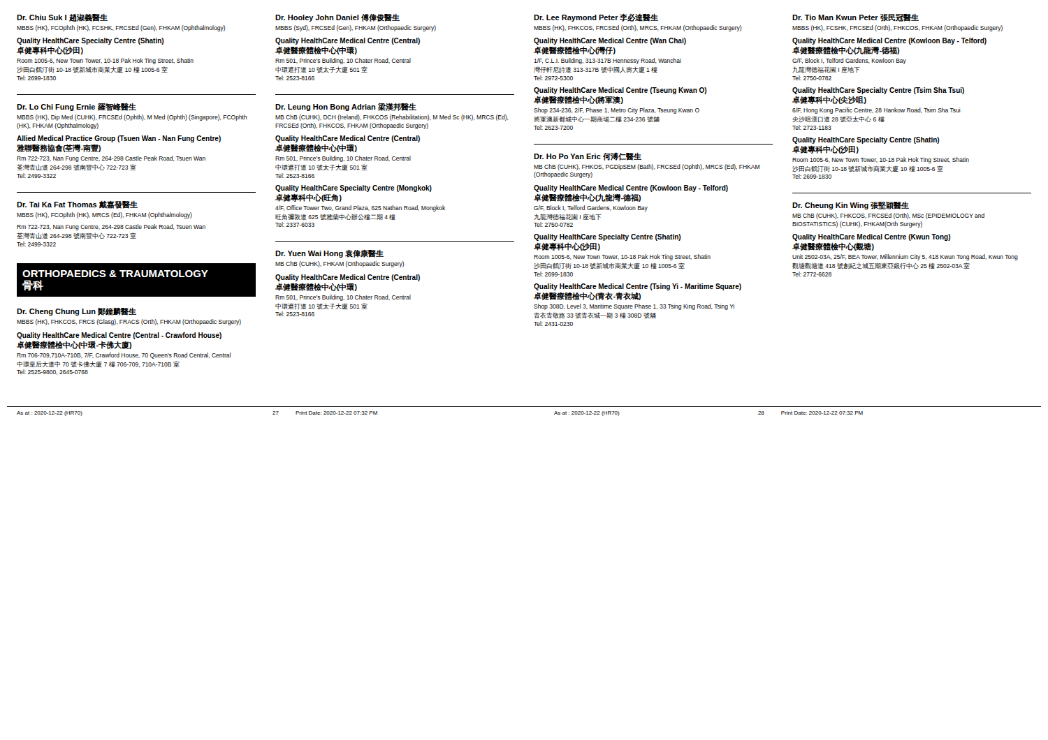Dr. Chiu Suk I 趙淑義醫生
MBBS (HK), FCOphth (HK), FCSHK, FRCSEd (Gen), FHKAM (Ophthalmology)
Quality HealthCare Specialty Centre (Shatin)
卓健專科中心(沙田)
Room 1005-6, New Town Tower, 10-18 Pak Hok Ting Street, Shatin
沙田白鶴汀街 10-18 號新城市商業大廈 10 樓 1005-6 室
Tel: 2699-1830
Dr. Lo Chi Fung Ernie 羅智峰醫生
MBBS (HK), Dip Med (CUHK), FRCSEd (Ophth), M Med (Ophth) (Singapore), FCOphth (HK), FHKAM (Ophthalmology)
Allied Medical Practice Group (Tsuen Wan - Nan Fung Centre)
雅聯醫務協會(荃灣-南豐)
Rm 722-723, Nan Fung Centre, 264-298 Castle Peak Road, Tsuen Wan
荃灣青山道 264-298 號南豐中心 722-723 室
Tel: 2499-3322
Dr. Tai Ka Fat Thomas 戴嘉發醫生
MBBS (HK), FCOphth (HK), MRCS (Ed), FHKAM (Ophthalmology)
Rm 722-723, Nan Fung Centre, 264-298 Castle Peak Road, Tsuen Wan
荃灣青山道 264-298 號南豐中心 722-723 室
Tel: 2499-3322
ORTHOPAEDICS & TRAUMATOLOGY
骨科
Dr. Cheng Chung Lun 鄭鐘麟醫生
MBBS (HK), FHKCOS, FRCS (Glasg), FRACS (Orth), FHKAM (Orthopaedic Surgery)
Quality HealthCare Medical Centre (Central - Crawford House)
卓健醫療體檢中心(中環-卡佛大廈)
Rm 706-709,710A-710B, 7/F, Crawford House, 70 Queen's Road Central, Central
中環皇后大道中 70 號卡佛大廈 7 樓 706-709, 710A-710B 室
Tel: 2525-9800, 2645-0768
Dr. Hooley John Daniel 傅偉俊醫生
MBBS (Syd), FRCSEd (Gen), FHKAM (Orthopaedic Surgery)
Quality HealthCare Medical Centre (Central)
卓健醫療體檢中心(中環)
Rm 501, Prince's Building, 10 Chater Road, Central
中環遮打道 10 號太子大廈 501 室
Tel: 2523-8166
Dr. Leung Hon Bong Adrian 梁漢邦醫生
MB ChB (CUHK), DCH (Ireland), FHKCOS (Rehabilitation), M Med Sc (HK), MRCS (Ed), FRCSEd (Orth), FHKCOS, FHKAM (Orthopaedic Surgery)
Quality HealthCare Medical Centre (Central)
卓健醫療體檢中心(中環)
Rm 501, Prince's Building, 10 Chater Road, Central
中環遮打道 10 號太子大廈 501 室
Tel: 2523-8166
Quality HealthCare Specialty Centre (Mongkok)
卓健專科中心(旺角)
4/F, Office Tower Two, Grand Plaza, 625 Nathan Road, Mongkok
旺角彌敦道 625 號雅蘭中心辦公樓二期 4 樓
Tel: 2337-6033
Dr. Yuen Wai Hong 袁偉康醫生
MB ChB (CUHK), FHKAM (Orthopaedic Surgery)
Quality HealthCare Medical Centre (Central)
卓健醫療體檢中心(中環)
Rm 501, Prince's Building, 10 Chater Road, Central
中環遮打道 10 號太子大廈 501 室
Tel: 2523-8166
Dr. Lee Raymond Peter 李必達醫生
MBBS (HK), FHKCOS, FRCSEd (Orth), MRCS, FHKAM (Orthopaedic Surgery)
Quality HealthCare Medical Centre (Wan Chai)
卓健醫療體檢中心(灣仔)
1/F, C.L.I. Building, 313-317B Hennessy Road, Wanchai
灣仔軒尼詩道 313-317B 號中國人壽大廈 1 樓
Tel: 2972-5300
Quality HealthCare Medical Centre (Tseung Kwan O)
卓健醫療體檢中心(將軍澳)
Shop 234-236, 2/F, Phase 1, Metro City Plaza, Tseung Kwan O
將軍澳新都城中心一期商場二樓 234-236 號舖
Tel: 2623-7200
Dr. Ho Po Yan Eric 何溥仁醫生
MB ChB (CUHK), FHKOS, PGDipSEM (Bath), FRCSEd (Ophth), MRCS (Ed), FHKAM (Orthopaedic Surgery)
Quality HealthCare Medical Centre (Kowloon Bay - Telford)
卓健醫療體檢中心(九龍灣-德福)
G/F, Block I, Telford Gardens, Kowloon Bay
九龍灣德福花園 I 座地下
Tel: 2750-0782
Quality HealthCare Specialty Centre (Shatin)
卓健專科中心(沙田)
Room 1005-6, New Town Tower, 10-18 Pak Hok Ting Street, Shatin
沙田白鶴汀街 10-18 號新城市商業大廈 10 樓 1005-6 室
Tel: 2699-1830
Quality HealthCare Medical Centre (Tsing Yi - Maritime Square)
卓健醫療體檢中心(青衣-青衣城)
Shop 308D, Level 3, Maritime Square Phase 1, 33 Tsing King Road, Tsing Yi
青衣青敬路 33 號青衣城一期 3 樓 308D 號舖
Tel: 2431-0230
Dr. Tio Man Kwun Peter 張民冠醫生
MBBS (HK), FCSHK, FRCSEd (Orth), FHKCOS, FHKAM (Orthopaedic Surgery)
Quality HealthCare Medical Centre (Kowloon Bay - Telford)
卓健醫療體檢中心(九龍灣-德福)
G/F, Block I, Telford Gardens, Kowloon Bay
九龍灣德福花園 I 座地下
Tel: 2750-0782
Quality HealthCare Specialty Centre (Tsim Sha Tsui)
卓健專科中心(尖沙咀)
6/F, Hong Kong Pacific Centre, 28 Hankow Road, Tsim Sha Tsui
尖沙咀漢口道 28 號亞太中心 6 樓
Tel: 2723-1183
Quality HealthCare Specialty Centre (Shatin)
卓健專科中心(沙田)
Room 1005-6, New Town Tower, 10-18 Pak Hok Ting Street, Shatin
沙田白鶴汀街 10-18 號新城市商業大廈 10 樓 1005-6 室
Tel: 2699-1830
Dr. Cheung Kin Wing 張堅穎醫生
MB ChB (CUHK), FHKCOS, FRCSEd (Orth), MSc (EPIDEMIOLOGY and BIOSTATISTICS) (CUHK), FHKAM(Orth Surgery)
Quality HealthCare Medical Centre (Kwun Tong)
卓健醫療體檢中心(觀塘)
Unit 2502-03A, 25/F, BEA Tower, Millennium City 5, 418 Kwun Tong Road, Kwun Tong
觀塘觀塘道 418 號創紀之城五期東亞銀行中心 25 樓 2502-03A 室
Tel: 2772-6628
As at : 2020-12-22 (HR70)
27
Print Date: 2020-12-22 07:32 PM
As at : 2020-12-22 (HR70)
28
Print Date: 2020-12-22 07:32 PM